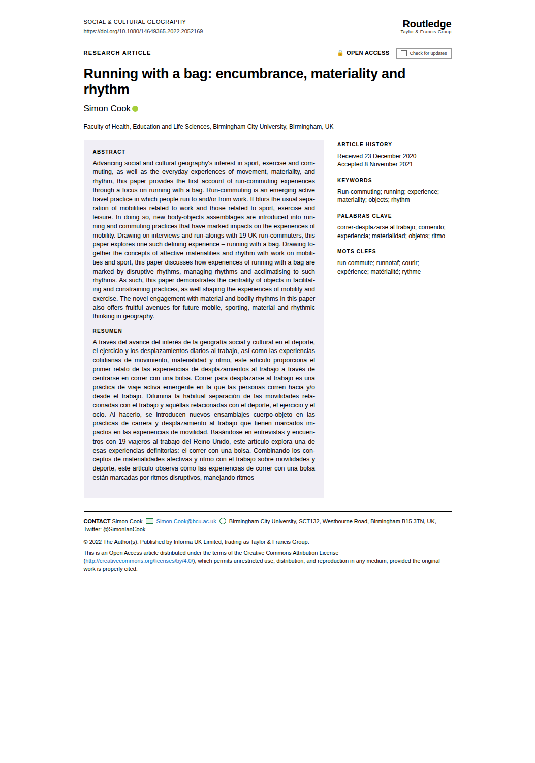Social & Cultural Geography
https://doi.org/10.1080/14649365.2022.2052169
Routledge
Taylor & Francis Group
Research Article 🔓OPEN ACCESS Check for updates
Running with a bag: encumbrance, materiality and rhythm
Simon Cook
Faculty of Health, Education and Life Sciences, Birmingham City University, Birmingham, UK
Abstract
Advancing social and cultural geography's interest in sport, exercise and commuting, as well as the everyday experiences of movement, materiality, and rhythm, this paper provides the first account of run-commuting experiences through a focus on running with a bag. Run-commuting is an emerging active travel practice in which people run to and/or from work. It blurs the usual separation of mobilities related to work and those related to sport, exercise and leisure. In doing so, new body-objects assemblages are introduced into running and commuting practices that have marked impacts on the experiences of mobility. Drawing on interviews and run-alongs with 19 UK run-commuters, this paper explores one such defining experience – running with a bag. Drawing together the concepts of affective materialities and rhythm with work on mobilities and sport, this paper discusses how experiences of running with a bag are marked by disruptive rhythms, managing rhythms and acclimatising to such rhythms. As such, this paper demonstrates the centrality of objects in facilitating and constraining practices, as well shaping the experiences of mobility and exercise. The novel engagement with material and bodily rhythms in this paper also offers fruitful avenues for future mobile, sporting, material and rhythmic thinking in geography.
Resumen
A través del avance del interés de la geografía social y cultural en el deporte, el ejercicio y los desplazamientos diarios al trabajo, así como las experiencias cotidianas de movimiento, materialidad y ritmo, este articulo proporciona el primer relato de las experiencias de desplazamientos al trabajo a través de centrarse en correr con una bolsa. Correr para desplazarse al trabajo es una práctica de viaje activa emergente en la que las personas corren hacia y/o desde el trabajo. Difumina la habitual separación de las movilidades relacionadas con el trabajo y aquéllas relacionadas con el deporte, el ejercicio y el ocio. Al hacerlo, se introducen nuevos ensamblajes cuerpo-objeto en las prácticas de carrera y desplazamiento al trabajo que tienen marcados impactos en las experiencias de movilidad. Basándose en entrevistas y encuentros con 19 viajeros al trabajo del Reino Unido, este artículo explora una de esas experiencias definitorias: el correr con una bolsa. Combinando los conceptos de materialidades afectivas y ritmo con el trabajo sobre movilidades y deporte, este artículo observa cómo las experiencias de correr con una bolsa están marcadas por ritmos disruptivos, manejando ritmos
Article History
Received 23 December 2020
Accepted 8 November 2021
Keywords
Run-commuting; running; experience; materiality; objects; rhythm
Palabras Clave
correr-desplazarse al trabajo; corriendo; experiencia; materialidad; objetos; ritmo
Mots Clefs
run commute; runnotaf; courir; expérience; matérialité; rythme
CONTACT Simon Cook Simon.Cook@bcu.ac.uk Birmingham City University, SCT132, Westbourne Road, Birmingham B15 3TN, UK, Twitter: @SimonIanCook
© 2022 The Author(s). Published by Informa UK Limited, trading as Taylor & Francis Group.
This is an Open Access article distributed under the terms of the Creative Commons Attribution License (http://creativecommons.org/licenses/by/4.0/), which permits unrestricted use, distribution, and reproduction in any medium, provided the original work is properly cited.